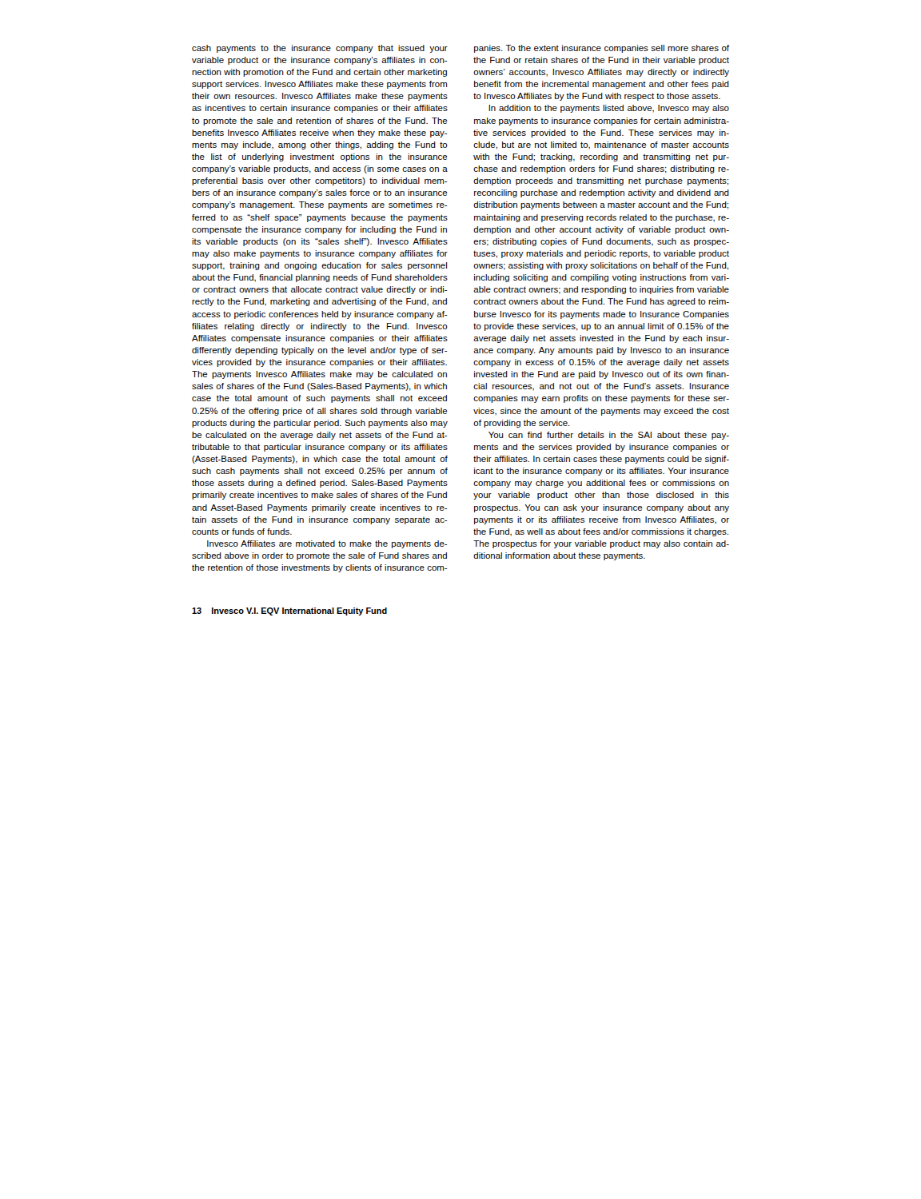cash payments to the insurance company that issued your variable product or the insurance company’s affiliates in connection with promotion of the Fund and certain other marketing support services. Invesco Affiliates make these payments from their own resources. Invesco Affiliates make these payments as incentives to certain insurance companies or their affiliates to promote the sale and retention of shares of the Fund. The benefits Invesco Affiliates receive when they make these payments may include, among other things, adding the Fund to the list of underlying investment options in the insurance company’s variable products, and access (in some cases on a preferential basis over other competitors) to individual members of an insurance company’s sales force or to an insurance company’s management. These payments are sometimes referred to as “shelf space” payments because the payments compensate the insurance company for including the Fund in its variable products (on its “sales shelf”). Invesco Affiliates may also make payments to insurance company affiliates for support, training and ongoing education for sales personnel about the Fund, financial planning needs of Fund shareholders or contract owners that allocate contract value directly or indirectly to the Fund, marketing and advertising of the Fund, and access to periodic conferences held by insurance company affiliates relating directly or indirectly to the Fund. Invesco Affiliates compensate insurance companies or their affiliates differently depending typically on the level and/or type of services provided by the insurance companies or their affiliates. The payments Invesco Affiliates make may be calculated on sales of shares of the Fund (Sales-Based Payments), in which case the total amount of such payments shall not exceed 0.25% of the offering price of all shares sold through variable products during the particular period. Such payments also may be calculated on the average daily net assets of the Fund attributable to that particular insurance company or its affiliates (Asset-Based Payments), in which case the total amount of such cash payments shall not exceed 0.25% per annum of those assets during a defined period. Sales-Based Payments primarily create incentives to make sales of shares of the Fund and Asset-Based Payments primarily create incentives to retain assets of the Fund in insurance company separate accounts or funds of funds.
Invesco Affiliates are motivated to make the payments described above in order to promote the sale of Fund shares and the retention of those investments by clients of insurance companies. To the extent insurance companies sell more shares of the Fund or retain shares of the Fund in their variable product owners’ accounts, Invesco Affiliates may directly or indirectly benefit from the incremental management and other fees paid to Invesco Affiliates by the Fund with respect to those assets.
In addition to the payments listed above, Invesco may also make payments to insurance companies for certain administrative services provided to the Fund. These services may include, but are not limited to, maintenance of master accounts with the Fund; tracking, recording and transmitting net purchase and redemption orders for Fund shares; distributing redemption proceeds and transmitting net purchase payments; reconciling purchase and redemption activity and dividend and distribution payments between a master account and the Fund; maintaining and preserving records related to the purchase, redemption and other account activity of variable product owners; distributing copies of Fund documents, such as prospectuses, proxy materials and periodic reports, to variable product owners; assisting with proxy solicitations on behalf of the Fund, including soliciting and compiling voting instructions from variable contract owners; and responding to inquiries from variable contract owners about the Fund. The Fund has agreed to reimburse Invesco for its payments made to Insurance Companies to provide these services, up to an annual limit of 0.15% of the average daily net assets invested in the Fund by each insurance company. Any amounts paid by Invesco to an insurance company in excess of 0.15% of the average daily net assets invested in the Fund are paid by Invesco out of its own financial resources, and not out of the Fund’s assets. Insurance companies may earn profits on these payments for these services, since the amount of the payments may exceed the cost of providing the service.
You can find further details in the SAI about these payments and the services provided by insurance companies or their affiliates. In certain cases these payments could be significant to the insurance company or its affiliates. Your insurance company may charge you additional fees or commissions on your variable product other than those disclosed in this prospectus. You can ask your insurance company about any payments it or its affiliates receive from Invesco Affiliates, or the Fund, as well as about fees and/or commissions it charges. The prospectus for your variable product may also contain additional information about these payments.
13 Invesco V.I. EQV International Equity Fund